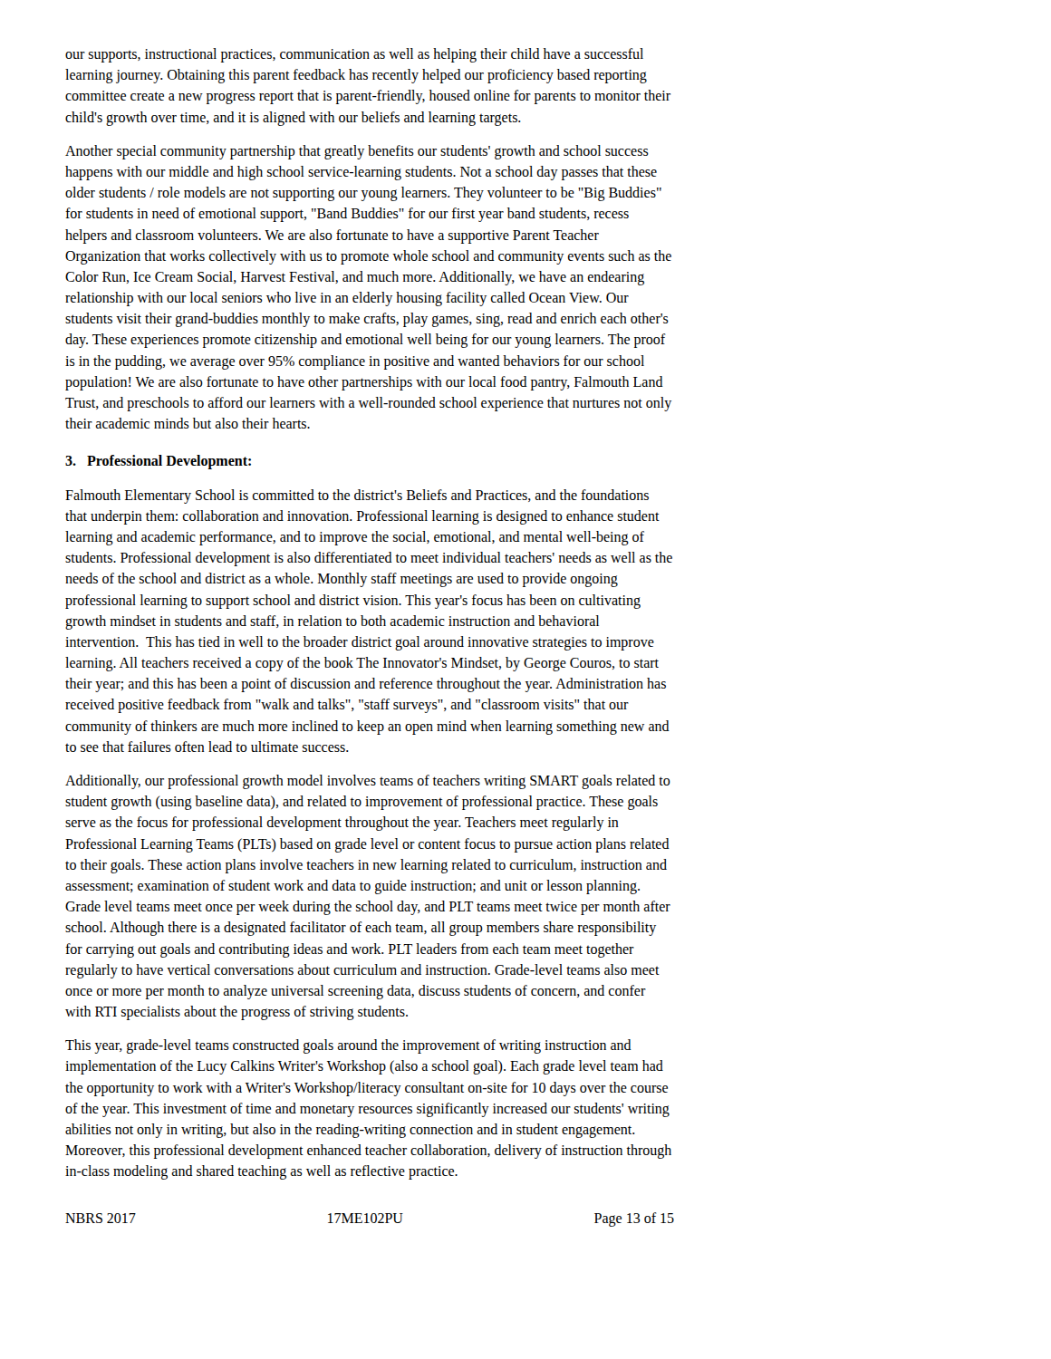our supports, instructional practices, communication as well as helping their child have a successful learning journey. Obtaining this parent feedback has recently helped our proficiency based reporting committee create a new progress report that is parent-friendly, housed online for parents to monitor their child's growth over time, and it is aligned with our beliefs and learning targets.
Another special community partnership that greatly benefits our students' growth and school success happens with our middle and high school service-learning students. Not a school day passes that these older students / role models are not supporting our young learners. They volunteer to be "Big Buddies" for students in need of emotional support, "Band Buddies" for our first year band students, recess helpers and classroom volunteers. We are also fortunate to have a supportive Parent Teacher Organization that works collectively with us to promote whole school and community events such as the Color Run, Ice Cream Social, Harvest Festival, and much more. Additionally, we have an endearing relationship with our local seniors who live in an elderly housing facility called Ocean View. Our students visit their grand-buddies monthly to make crafts, play games, sing, read and enrich each other's day. These experiences promote citizenship and emotional well being for our young learners. The proof is in the pudding, we average over 95% compliance in positive and wanted behaviors for our school population! We are also fortunate to have other partnerships with our local food pantry, Falmouth Land Trust, and preschools to afford our learners with a well-rounded school experience that nurtures not only their academic minds but also their hearts.
3. Professional Development:
Falmouth Elementary School is committed to the district's Beliefs and Practices, and the foundations that underpin them: collaboration and innovation. Professional learning is designed to enhance student learning and academic performance, and to improve the social, emotional, and mental well-being of students. Professional development is also differentiated to meet individual teachers' needs as well as the needs of the school and district as a whole. Monthly staff meetings are used to provide ongoing professional learning to support school and district vision. This year's focus has been on cultivating growth mindset in students and staff, in relation to both academic instruction and behavioral intervention. This has tied in well to the broader district goal around innovative strategies to improve learning. All teachers received a copy of the book The Innovator's Mindset, by George Couros, to start their year; and this has been a point of discussion and reference throughout the year. Administration has received positive feedback from "walk and talks", "staff surveys", and "classroom visits" that our community of thinkers are much more inclined to keep an open mind when learning something new and to see that failures often lead to ultimate success.
Additionally, our professional growth model involves teams of teachers writing SMART goals related to student growth (using baseline data), and related to improvement of professional practice. These goals serve as the focus for professional development throughout the year. Teachers meet regularly in Professional Learning Teams (PLTs) based on grade level or content focus to pursue action plans related to their goals. These action plans involve teachers in new learning related to curriculum, instruction and assessment; examination of student work and data to guide instruction; and unit or lesson planning. Grade level teams meet once per week during the school day, and PLT teams meet twice per month after school. Although there is a designated facilitator of each team, all group members share responsibility for carrying out goals and contributing ideas and work. PLT leaders from each team meet together regularly to have vertical conversations about curriculum and instruction. Grade-level teams also meet once or more per month to analyze universal screening data, discuss students of concern, and confer with RTI specialists about the progress of striving students.
This year, grade-level teams constructed goals around the improvement of writing instruction and implementation of the Lucy Calkins Writer's Workshop (also a school goal). Each grade level team had the opportunity to work with a Writer's Workshop/literacy consultant on-site for 10 days over the course of the year. This investment of time and monetary resources significantly increased our students' writing abilities not only in writing, but also in the reading-writing connection and in student engagement. Moreover, this professional development enhanced teacher collaboration, delivery of instruction through in-class modeling and shared teaching as well as reflective practice.
NBRS 2017 17ME102PU Page 13 of 15